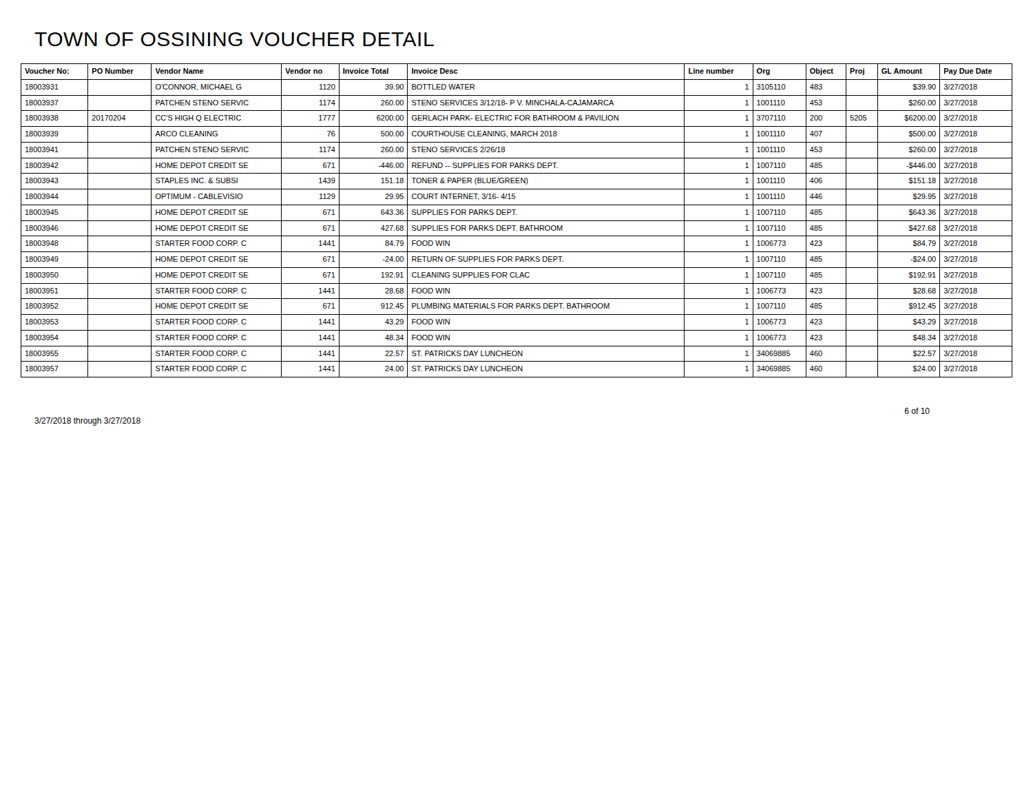TOWN OF OSSINING VOUCHER DETAIL
| Voucher No: | PO Number | Vendor Name | Vendor no | Invoice Total | Invoice Desc | Line number | Org | Object | Proj | GL Amount | Pay Due Date |
| --- | --- | --- | --- | --- | --- | --- | --- | --- | --- | --- | --- |
| 18003931 | | O'CONNOR, MICHAEL G | 1120 | 39.90 | BOTTLED WATER | 1 | 3105110 | 483 | | $39.90 | 3/27/2018 |
| 18003937 | | PATCHEN STENO SERVIC | 1174 | 260.00 | STENO SERVICES 3/12/18- P V. MINCHALA-CAJAMARCA | 1 | 1001110 | 453 | | $260.00 | 3/27/2018 |
| 18003938 | 20170204 | CC'S HIGH Q ELECTRIC | 1777 | 6200.00 | GERLACH PARK- ELECTRIC FOR BATHROOM & PAVILION | 1 | 3707110 | 200 | 5205 | $6200.00 | 3/27/2018 |
| 18003939 | | ARCO CLEANING | 76 | 500.00 | COURTHOUSE CLEANING, MARCH 2018 | 1 | 1001110 | 407 | | $500.00 | 3/27/2018 |
| 18003941 | | PATCHEN STENO SERVIC | 1174 | 260.00 | STENO SERVICES 2/26/18 | 1 | 1001110 | 453 | | $260.00 | 3/27/2018 |
| 18003942 | | HOME DEPOT CREDIT SE | 671 | -446.00 | REFUND -- SUPPLIES FOR PARKS DEPT. | 1 | 1007110 | 485 | | -$446.00 | 3/27/2018 |
| 18003943 | | STAPLES INC. & SUBSI | 1439 | 151.18 | TONER & PAPER (BLUE/GREEN) | 1 | 1001110 | 406 | | $151.18 | 3/27/2018 |
| 18003944 | | OPTIMUM - CABLEVISIO | 1129 | 29.95 | COURT INTERNET, 3/16- 4/15 | 1 | 1001110 | 446 | | $29.95 | 3/27/2018 |
| 18003945 | | HOME DEPOT CREDIT SE | 671 | 643.36 | SUPPLIES FOR PARKS DEPT. | 1 | 1007110 | 485 | | $643.36 | 3/27/2018 |
| 18003946 | | HOME DEPOT CREDIT SE | 671 | 427.68 | SUPPLIES FOR PARKS DEPT. BATHROOM | 1 | 1007110 | 485 | | $427.68 | 3/27/2018 |
| 18003948 | | STARTER FOOD CORP. C | 1441 | 84.79 | FOOD WIN | 1 | 1006773 | 423 | | $84.79 | 3/27/2018 |
| 18003949 | | HOME DEPOT CREDIT SE | 671 | -24.00 | RETURN OF SUPPLIES FOR PARKS DEPT. | 1 | 1007110 | 485 | | -$24.00 | 3/27/2018 |
| 18003950 | | HOME DEPOT CREDIT SE | 671 | 192.91 | CLEANING SUPPLIES FOR CLAC | 1 | 1007110 | 485 | | $192.91 | 3/27/2018 |
| 18003951 | | STARTER FOOD CORP. C | 1441 | 28.68 | FOOD WIN | 1 | 1006773 | 423 | | $28.68 | 3/27/2018 |
| 18003952 | | HOME DEPOT CREDIT SE | 671 | 912.45 | PLUMBING MATERIALS FOR PARKS DEPT. BATHROOM | 1 | 1007110 | 485 | | $912.45 | 3/27/2018 |
| 18003953 | | STARTER FOOD CORP. C | 1441 | 43.29 | FOOD WIN | 1 | 1006773 | 423 | | $43.29 | 3/27/2018 |
| 18003954 | | STARTER FOOD CORP. C | 1441 | 48.34 | FOOD WIN | 1 | 1006773 | 423 | | $48.34 | 3/27/2018 |
| 18003955 | | STARTER FOOD CORP. C | 1441 | 22.57 | ST. PATRICKS DAY LUNCHEON | 1 | 34069885 | 460 | | $22.57 | 3/27/2018 |
| 18003957 | | STARTER FOOD CORP. C | 1441 | 24.00 | ST. PATRICKS DAY LUNCHEON | 1 | 34069885 | 460 | | $24.00 | 3/27/2018 |
3/27/2018 through 3/27/2018
6 of 10